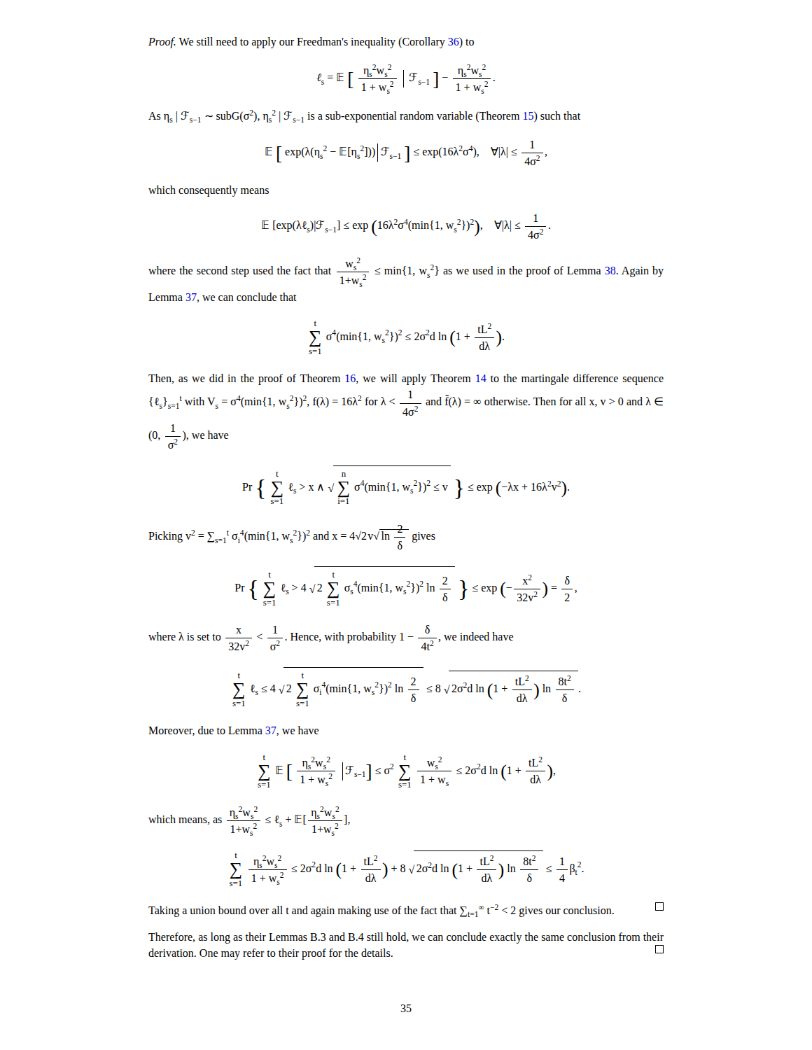Proof. We still need to apply our Freedman's inequality (Corollary 36) to
ℓs = 𝔼 [ ηs2ws21 + ws2 ℱs−1 ] − ηs2ws21 + ws2.
As ηs | ℱs−1 ∼ subG(σ2), ηs2 | ℱs−1 is a sub-exponential random variable (Theorem 15) such that
𝔼 [ exp(λ(ηs2 − 𝔼[ηs2])) ℱs−1 ] ≤ exp(16λ2σ4), ∀|λ| ≤ 14σ2,
which consequently means
𝔼 [exp(λℓs)|ℱs−1] ≤ exp (16λ2σ4(min{1, ws2})2), ∀|λ| ≤ 14σ2.
where the second step used the fact that ws21+ws2 ≤ min{1, ws2} as we used in the proof of Lemma 38. Again by Lemma 37, we can conclude that
t∑s=1 σ4(min{1, ws2})2 ≤ 2σ2d ln (1 + tL2 dλ).
Then, as we did in the proof of Theorem 16, we will apply Theorem 14 to the martingale difference sequence {ℓs}s=1t with Vs = σ4(min{1, ws2})2, f(λ) = 16λ2 for λ < 14σ2 and f̃(λ) = ∞ otherwise. Then for all x, v > 0 and λ ∈ (0, 1 σ2), we have
Pr { t∑s=1 ℓs > x ∧ √ n∑i=1 σ4(min{1, ws2})2 ≤ v } ≤ exp (−λx + 16λ2v2).
Picking v2 = ∑s=1t σi4(min{1, ws2})2 and x = 4√2 v√ln 2 δ gives
Pr { t∑s=1 ℓs > 4 √ 2 t∑s=1 σs4(min{1, ws2})2 ln 2 δ } ≤ exp (−x232v2) = δ 2,
where λ is set to x 32v2 < 1 σ2. Hence, with probability 1 − δ 4t2, we indeed have
t∑s=1 ℓs ≤ 4 √ 2 t∑s=1 σi4(min{1, ws2})2 ln 2 δ ≤ 8 √ 2σ2d ln (1 + tL2 dλ) ln 8t2 δ .
Moreover, due to Lemma 37, we have
t∑s=1 𝔼 [ ηs2ws21 + ws2 ℱs−1] ≤ σ2 t∑s=1 ws21 + ws ≤ 2σ2d ln (1 + tL2 dλ),
which means, as ηs2ws21+ws2 ≤ ℓs + 𝔼[ηs2ws21+ws2],
t∑s=1 ηs2ws21 + ws2 ≤ 2σ2d ln (1 + tL2 dλ) + 8 √ 2σ2d ln (1 + tL2 dλ) ln 8t2 δ ≤ 14βt2.
Taking a union bound over all t and again making use of the fact that ∑t=1∞ t−2 < 2 gives our conclusion.
Therefore, as long as their Lemmas B.3 and B.4 still hold, we can conclude exactly the same conclusion from their derivation. One may refer to their proof for the details.
35